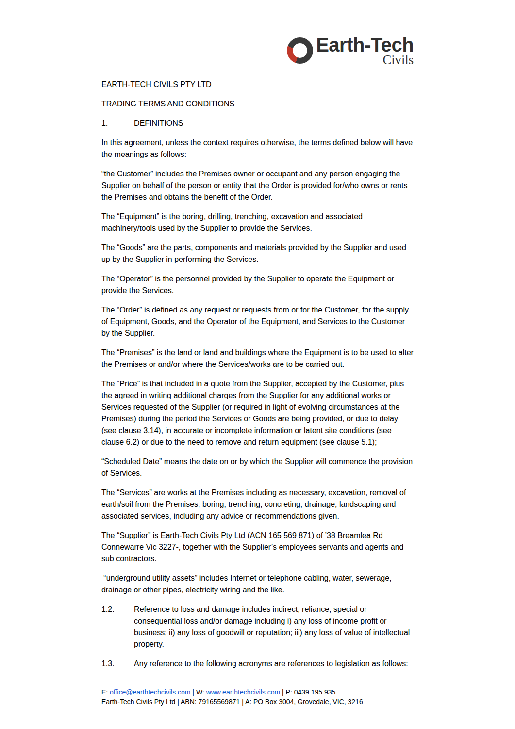Earth-Tech
Civils
EARTH-TECH CIVILS PTY LTD
TRADING TERMS AND CONDITIONS
1.
DEFINITIONS
In this agreement, unless the context requires otherwise, the terms defined below will have the meanings as follows:
“the Customer” includes the Premises owner or occupant and any person engaging the Supplier on behalf of the person or entity that the Order is provided for/who owns or rents the Premises and obtains the benefit of the Order.
The “Equipment” is the boring, drilling, trenching, excavation and associated machinery/tools used by the Supplier to provide the Services.
The “Goods” are the parts, components and materials provided by the Supplier and used up by the Supplier in performing the Services.
The “Operator” is the personnel provided by the Supplier to operate the Equipment or provide the Services.
The “Order” is defined as any request or requests from or for the Customer, for the supply of Equipment, Goods, and the Operator of the Equipment, and Services to the Customer by the Supplier.
The “Premises” is the land or land and buildings where the Equipment is to be used to alter the Premises or and/or where the Services/works are to be carried out.
The “Price” is that included in a quote from the Supplier, accepted by the Customer, plus the agreed in writing additional charges from the Supplier for any additional works or Services requested of the Supplier (or required in light of evolving circumstances at the Premises) during the period the Services or Goods are being provided, or due to delay (see clause 3.14), in accurate or incomplete information or latent site conditions (see clause 6.2) or due to the need to remove and return equipment (see clause 5.1);
“Scheduled Date” means the date on or by which the Supplier will commence the provision of Services.
The “Services” are works at the Premises including as necessary, excavation, removal of earth/soil from the Premises, boring, trenching, concreting, drainage, landscaping and associated services, including any advice or recommendations given.
The “Supplier” is Earth-Tech Civils Pty Ltd (ACN 165 569 871) of ’38 Breamlea Rd Connewarre Vic 3227-, together with the Supplier’s employees servants and agents and sub contractors.
“underground utility assets” includes Internet or telephone cabling, water, sewerage, drainage or other pipes, electricity wiring and the like.
1.2.
Reference to loss and damage includes indirect, reliance, special or consequential loss and/or damage including i) any loss of income profit or business; ii) any loss of goodwill or reputation; iii) any loss of value of intellectual property.
1.3.
Any reference to the following acronyms are references to legislation as follows:
E: office@earthtechcivils.com | W: www.earthtechcivils.com | P: 0439 195 935
Earth-Tech Civils Pty Ltd | ABN: 79165569871 | A: PO Box 3004, Grovedale, VIC, 3216